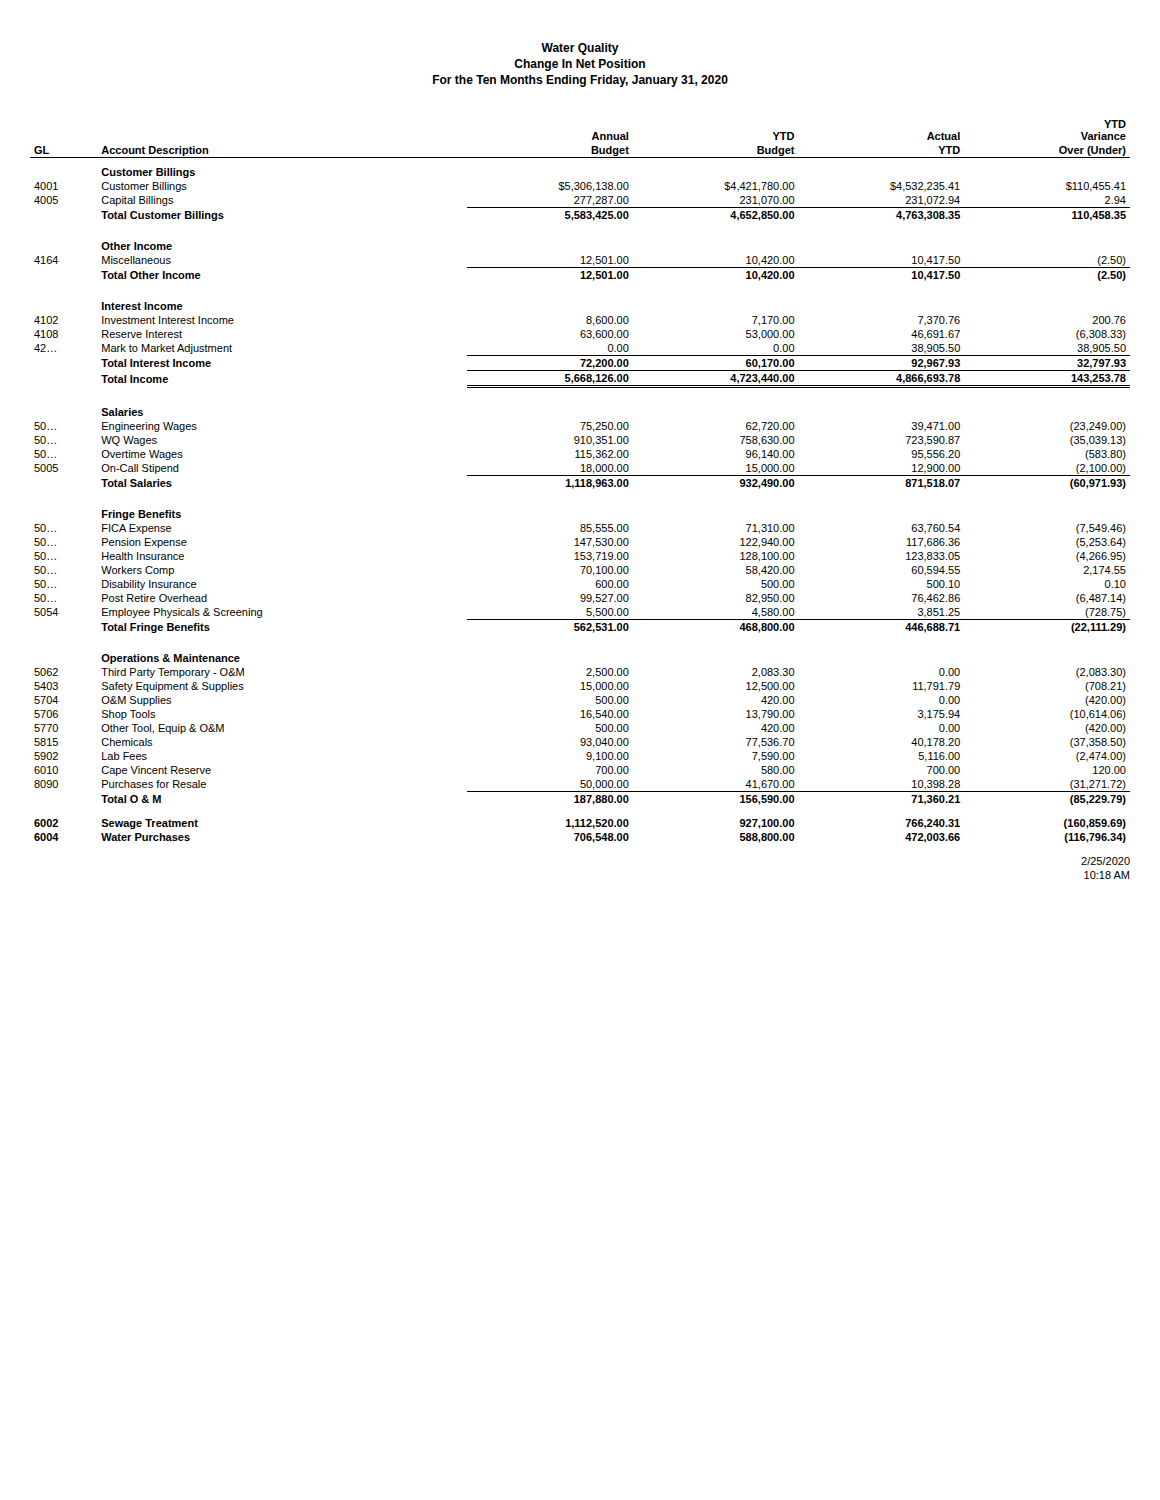Water Quality
Change In Net Position
For the Ten Months Ending Friday, January 31, 2020
| | | Annual | YTD | Actual | YTD Variance |
| --- | --- | --- | --- | --- | --- |
| GL | Account Description | Budget | Budget | YTD | Over (Under) |
| | Customer Billings | | | | |
| 4001 | Customer Billings | $5,306,138.00 | $4,421,780.00 | $4,532,235.41 | $110,455.41 |
| 4005 | Capital Billings | 277,287.00 | 231,070.00 | 231,072.94 | 2.94 |
| | Total Customer Billings | 5,583,425.00 | 4,652,850.00 | 4,763,308.35 | 110,458.35 |
| | Other Income | | | | |
| 4164 | Miscellaneous | 12,501.00 | 10,420.00 | 10,417.50 | (2.50) |
| | Total Other Income | 12,501.00 | 10,420.00 | 10,417.50 | (2.50) |
| | Interest Income | | | | |
| 4102 | Investment Interest Income | 8,600.00 | 7,170.00 | 7,370.76 | 200.76 |
| 4108 | Reserve Interest | 63,600.00 | 53,000.00 | 46,691.67 | (6,308.33) |
| 42… | Mark to Market Adjustment | 0.00 | 0.00 | 38,905.50 | 38,905.50 |
| | Total Interest Income | 72,200.00 | 60,170.00 | 92,967.93 | 32,797.93 |
| | Total Income | 5,668,126.00 | 4,723,440.00 | 4,866,693.78 | 143,253.78 |
| | Salaries | | | | |
| 50… | Engineering Wages | 75,250.00 | 62,720.00 | 39,471.00 | (23,249.00) |
| 50… | WQ Wages | 910,351.00 | 758,630.00 | 723,590.87 | (35,039.13) |
| 50… | Overtime Wages | 115,362.00 | 96,140.00 | 95,556.20 | (583.80) |
| 5005 | On-Call Stipend | 18,000.00 | 15,000.00 | 12,900.00 | (2,100.00) |
| | Total Salaries | 1,118,963.00 | 932,490.00 | 871,518.07 | (60,971.93) |
| | Fringe Benefits | | | | |
| 50… | FICA Expense | 85,555.00 | 71,310.00 | 63,760.54 | (7,549.46) |
| 50… | Pension Expense | 147,530.00 | 122,940.00 | 117,686.36 | (5,253.64) |
| 50… | Health Insurance | 153,719.00 | 128,100.00 | 123,833.05 | (4,266.95) |
| 50… | Workers Comp | 70,100.00 | 58,420.00 | 60,594.55 | 2,174.55 |
| 50… | Disability Insurance | 600.00 | 500.00 | 500.10 | 0.10 |
| 50… | Post Retire Overhead | 99,527.00 | 82,950.00 | 76,462.86 | (6,487.14) |
| 5054 | Employee Physicals & Screening | 5,500.00 | 4,580.00 | 3,851.25 | (728.75) |
| | Total Fringe Benefits | 562,531.00 | 468,800.00 | 446,688.71 | (22,111.29) |
| | Operations & Maintenance | | | | |
| 5062 | Third Party Temporary - O&M | 2,500.00 | 2,083.30 | 0.00 | (2,083.30) |
| 5403 | Safety Equipment & Supplies | 15,000.00 | 12,500.00 | 11,791.79 | (708.21) |
| 5704 | O&M Supplies | 500.00 | 420.00 | 0.00 | (420.00) |
| 5706 | Shop Tools | 16,540.00 | 13,790.00 | 3,175.94 | (10,614.06) |
| 5770 | Other Tool, Equip & O&M | 500.00 | 420.00 | 0.00 | (420.00) |
| 5815 | Chemicals | 93,040.00 | 77,536.70 | 40,178.20 | (37,358.50) |
| 5902 | Lab Fees | 9,100.00 | 7,590.00 | 5,116.00 | (2,474.00) |
| 6010 | Cape Vincent Reserve | 700.00 | 580.00 | 700.00 | 120.00 |
| 8090 | Purchases for Resale | 50,000.00 | 41,670.00 | 10,398.28 | (31,271.72) |
| | Total O & M | 187,880.00 | 156,590.00 | 71,360.21 | (85,229.79) |
| 6002 | Sewage Treatment | 1,112,520.00 | 927,100.00 | 766,240.31 | (160,859.69) |
| 6004 | Water Purchases | 706,548.00 | 588,800.00 | 472,003.66 | (116,796.34) |
2/25/2020
10:18 AM